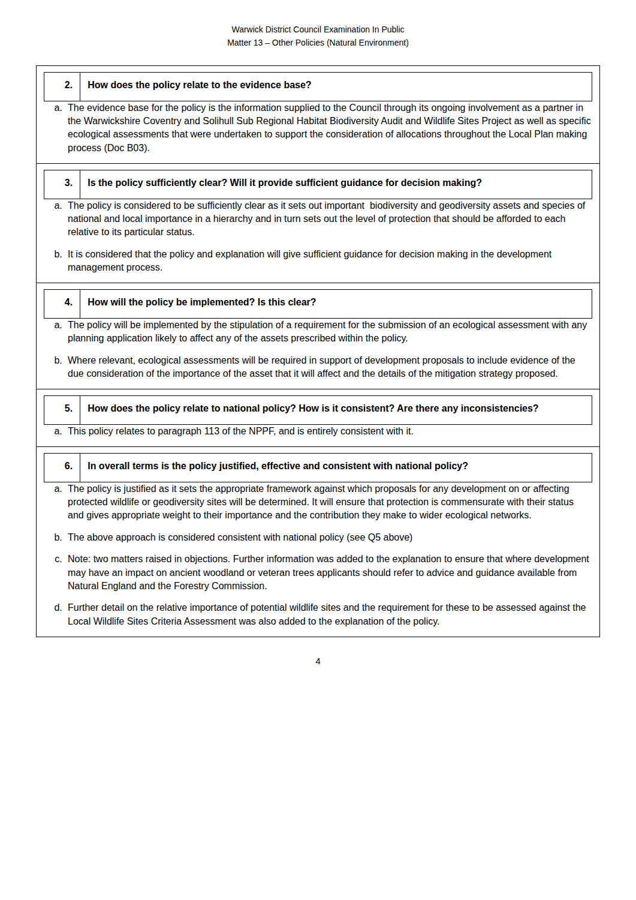Warwick District Council Examination In Public
Matter 13 – Other Policies (Natural Environment)
| / 2. / How does the policy relate to the evidence base? / The evidence base for the policy is the information supplied to the Council through its ongoing involvement as a partner in the Warwickshire Coventry and Solihull Sub Regional Habitat Biodiversity Audit and Wildlife Sites Project as well as specific ecological assessments that were undertaken to support the consideration of allocations throughout the Local Plan making process (Doc B03). |
| / 3. / Is the policy sufficiently clear? Will it provide sufficient guidance for decision making? / The policy is considered to be sufficiently clear as it sets out important biodiversity and geodiversity assets and species of national and local importance in a hierarchy and in turn sets out the level of protection that should be afforded to each relative to its particular status. It is considered that the policy and explanation will give sufficient guidance for decision making in the development management process. |
| / 4. / How will the policy be implemented? Is this clear? / The policy will be implemented by the stipulation of a requirement for the submission of an ecological assessment with any planning application likely to affect any of the assets prescribed within the policy. Where relevant, ecological assessments will be required in support of development proposals to include evidence of the due consideration of the importance of the asset that it will affect and the details of the mitigation strategy proposed. |
| / 5. / How does the policy relate to national policy? How is it consistent? Are there any inconsistencies? / This policy relates to paragraph 113 of the NPPF, and is entirely consistent with it. |
| / 6. / In overall terms is the policy justified, effective and consistent with national policy? / The policy is justified as it sets the appropriate framework against which proposals for any development on or affecting protected wildlife or geodiversity sites will be determined. It will ensure that protection is commensurate with their status and gives appropriate weight to their importance and the contribution they make to wider ecological networks. The above approach is considered consistent with national policy (see Q5 above) Note: two matters raised in objections. Further information was added to the explanation to ensure that where development may have an impact on ancient woodland or veteran trees applicants should refer to advice and guidance available from Natural England and the Forestry Commission. Further detail on the relative importance of potential wildlife sites and the requirement for these to be assessed against the Local Wildlife Sites Criteria Assessment was also added to the explanation of the policy. |
4